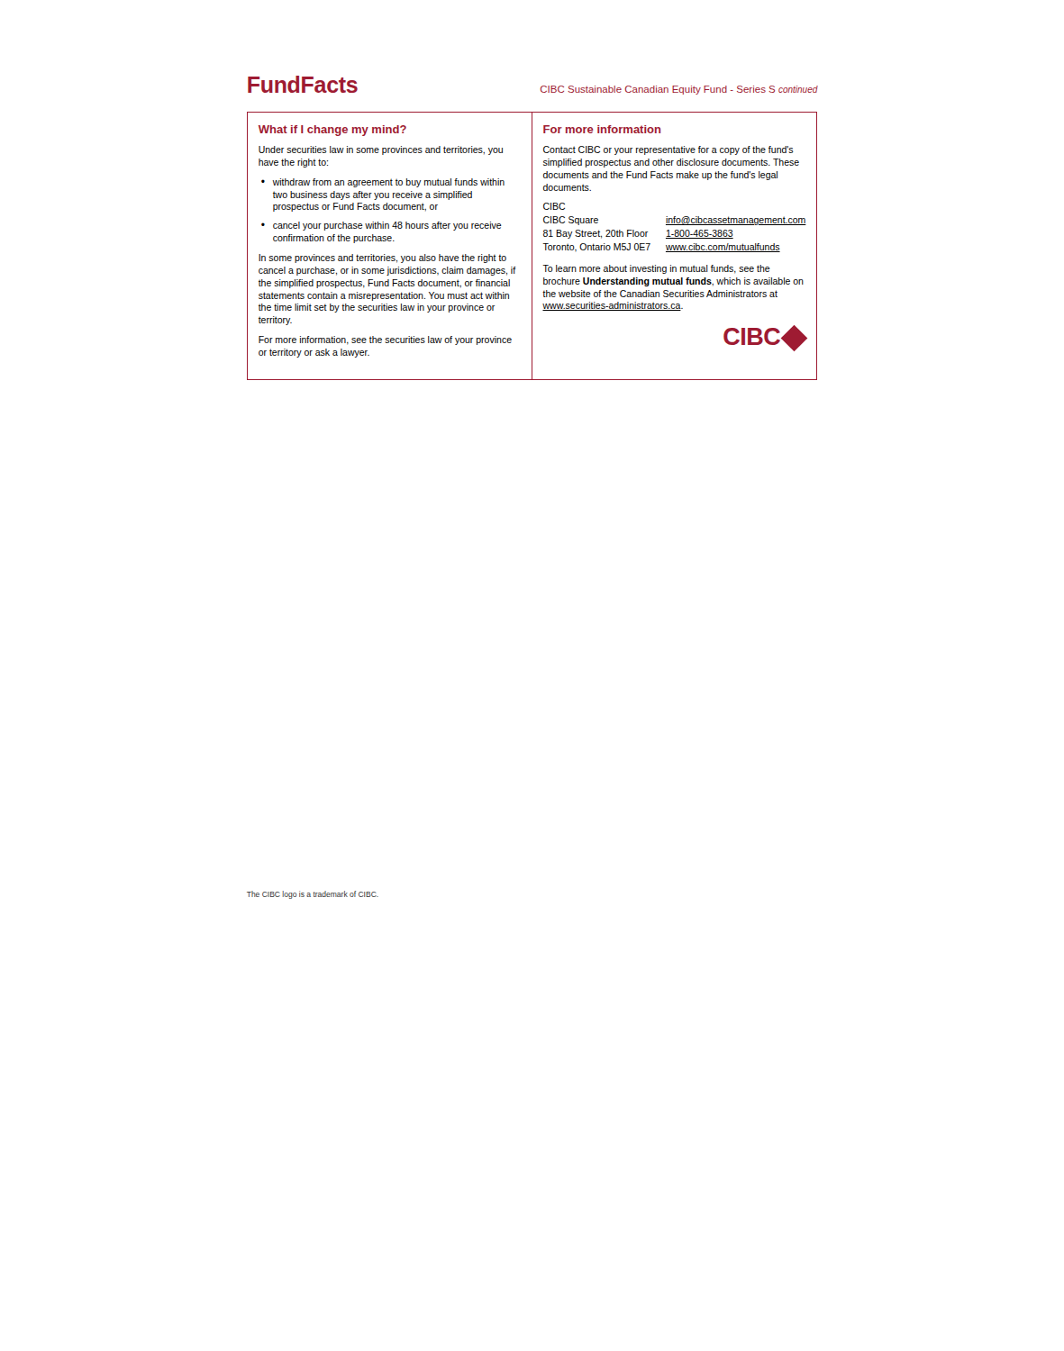FundFacts
CIBC Sustainable Canadian Equity Fund - Series S continued
What if I change my mind?
Under securities law in some provinces and territories, you have the right to:
withdraw from an agreement to buy mutual funds within two business days after you receive a simplified prospectus or Fund Facts document, or
cancel your purchase within 48 hours after you receive confirmation of the purchase.
In some provinces and territories, you also have the right to cancel a purchase, or in some jurisdictions, claim damages, if the simplified prospectus, Fund Facts document, or financial statements contain a misrepresentation. You must act within the time limit set by the securities law in your province or territory.
For more information, see the securities law of your province or territory or ask a lawyer.
For more information
Contact CIBC or your representative for a copy of the fund's simplified prospectus and other disclosure documents. These documents and the Fund Facts make up the fund's legal documents.
| CIBC | |
| CIBC Square | info@cibcassetmanagement.com |
| 81 Bay Street, 20th Floor | 1-800-465-3863 |
| Toronto, Ontario M5J 0E7 | www.cibc.com/mutualfunds |
To learn more about investing in mutual funds, see the brochure Understanding mutual funds, which is available on the website of the Canadian Securities Administrators at www.securities-administrators.ca.
CIBC
The CIBC logo is a trademark of CIBC.